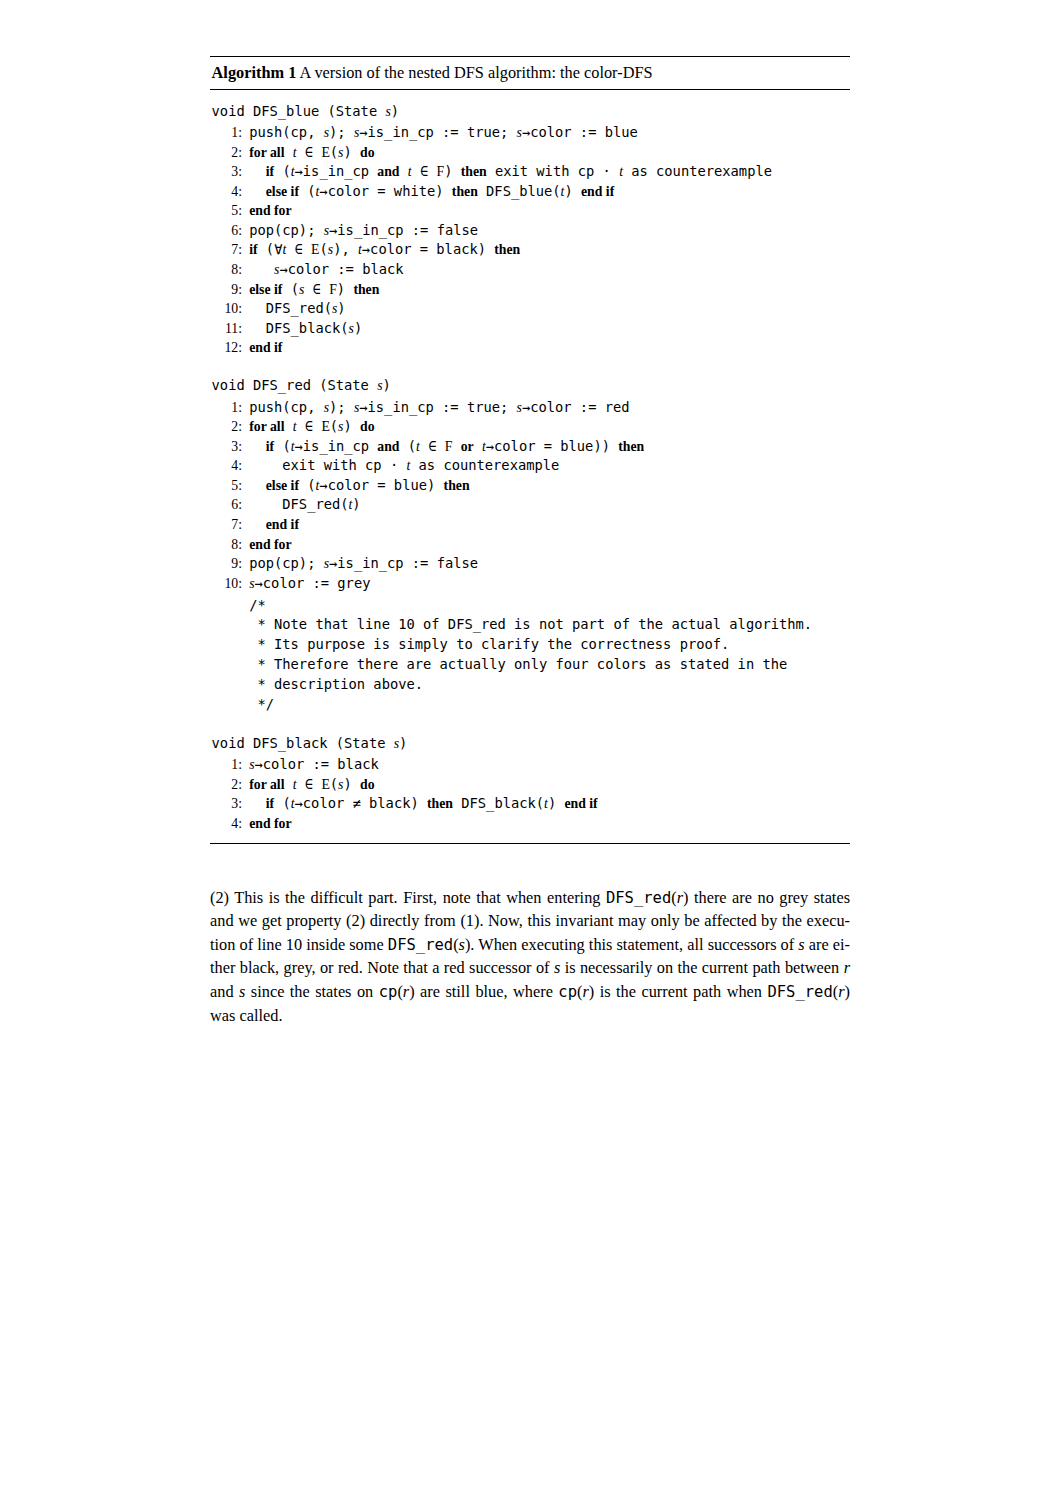Algorithm 1 A version of the nested DFS algorithm: the color-DFS
void DFS_blue (State s)
push(cp, s); s→is_in_cp := true; s→color := blue
for all t ∈ E(s) do
if (t→is_in_cp and t ∈ F) then exit with cp · t as counterexample
else if (t→color = white) then DFS_blue(t) end if
end for
pop(cp); s→is_in_cp := false
if (∀t ∈ E(s), t→color = black) then
s→color := black
else if (s ∈ F) then
DFS_red(s)
DFS_black(s)
end if
void DFS_red (State s)
push(cp, s); s→is_in_cp := true; s→color := red
for all t ∈ E(s) do
if (t→is_in_cp and (t ∈ F or t→color = blue)) then
exit with cp · t as counterexample
else if (t→color = blue) then
DFS_red(t)
end if
end for
pop(cp); s→is_in_cp := false
s→color := grey
/* * Note that line 10 of DFS_red is not part of the actual algorithm. * Its purpose is simply to clarify the correctness proof. * Therefore there are actually only four colors as stated in the * description above. */
void DFS_black (State s)
s→color := black
for all t ∈ E(s) do
if (t→color ≠ black) then DFS_black(t) end if
end for
(2) This is the difficult part. First, note that when entering DFS_red(r) there are no grey states and we get property (2) directly from (1). Now, this invariant may only be affected by the execution of line 10 inside some DFS_red(s). When executing this statement, all successors of s are either black, grey, or red. Note that a red successor of s is necessarily on the current path between r and s since the states on cp(r) are still blue, where cp(r) is the current path when DFS_red(r) was called.